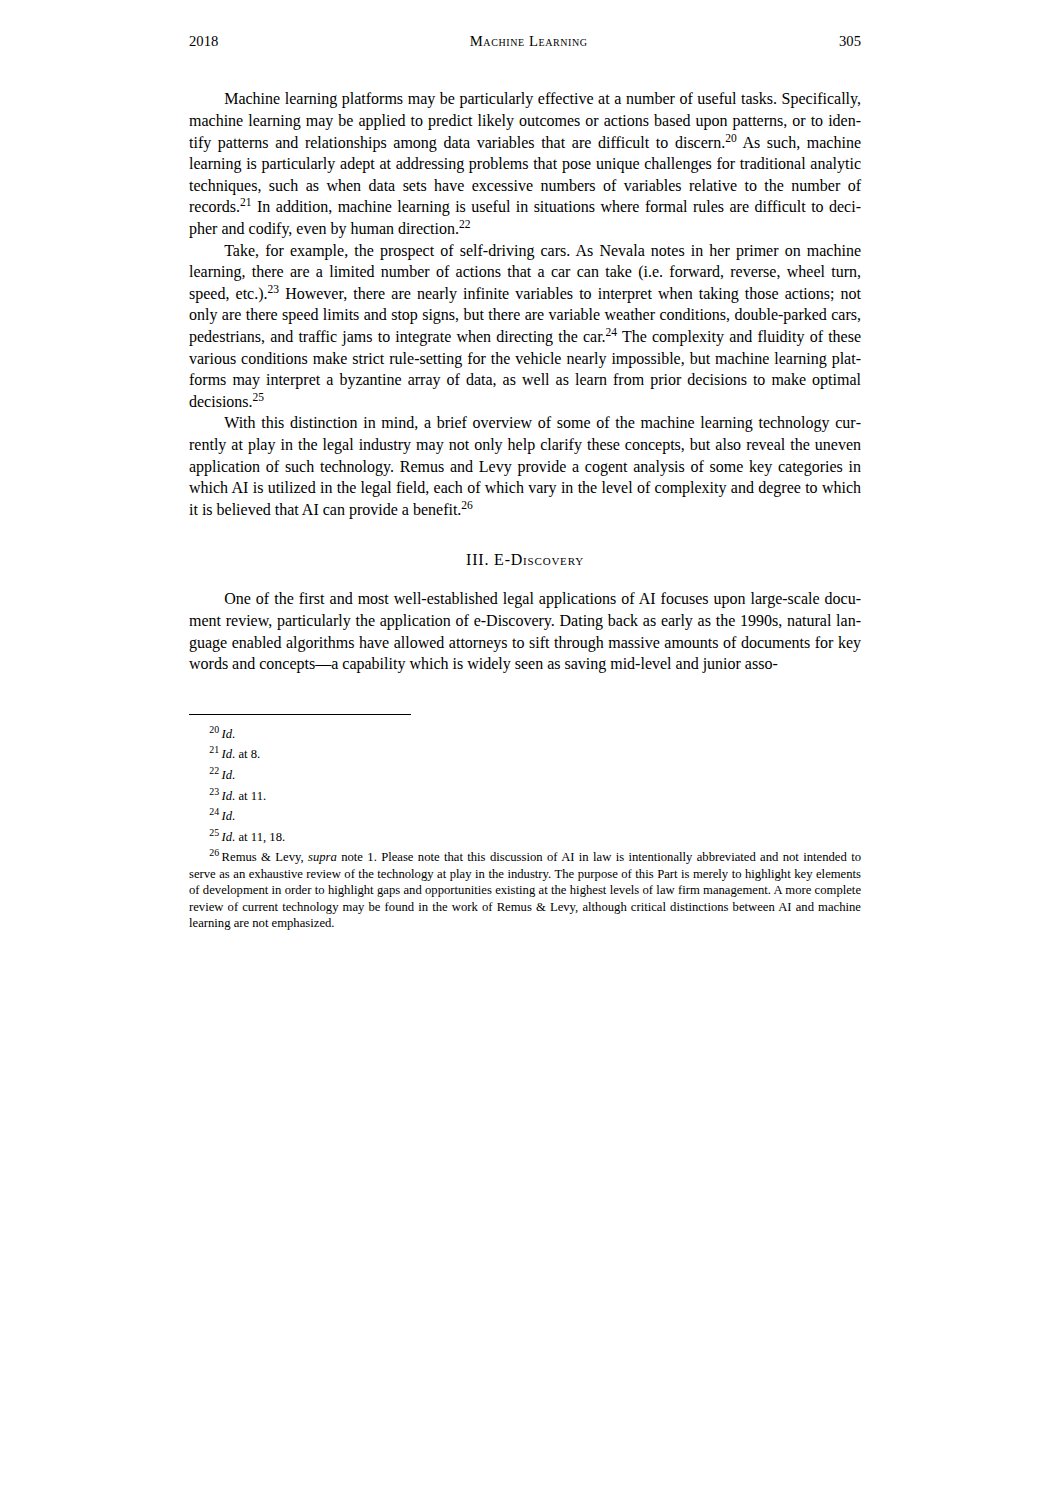2018 Machine Learning 305
Machine learning platforms may be particularly effective at a number of useful tasks. Specifically, machine learning may be applied to predict likely outcomes or actions based upon patterns, or to identify patterns and relationships among data variables that are difficult to discern.20 As such, machine learning is particularly adept at addressing problems that pose unique challenges for traditional analytic techniques, such as when data sets have excessive numbers of variables relative to the number of records.21 In addition, machine learning is useful in situations where formal rules are difficult to decipher and codify, even by human direction.22
Take, for example, the prospect of self-driving cars. As Nevala notes in her primer on machine learning, there are a limited number of actions that a car can take (i.e. forward, reverse, wheel turn, speed, etc.).23 However, there are nearly infinite variables to interpret when taking those actions; not only are there speed limits and stop signs, but there are variable weather conditions, double-parked cars, pedestrians, and traffic jams to integrate when directing the car.24 The complexity and fluidity of these various conditions make strict rule-setting for the vehicle nearly impossible, but machine learning platforms may interpret a byzantine array of data, as well as learn from prior decisions to make optimal decisions.25
With this distinction in mind, a brief overview of some of the machine learning technology currently at play in the legal industry may not only help clarify these concepts, but also reveal the uneven application of such technology. Remus and Levy provide a cogent analysis of some key categories in which AI is utilized in the legal field, each of which vary in the level of complexity and degree to which it is believed that AI can provide a benefit.26
III. E-Discovery
One of the first and most well-established legal applications of AI focuses upon large-scale document review, particularly the application of e-Discovery. Dating back as early as the 1990s, natural language enabled algorithms have allowed attorneys to sift through massive amounts of documents for key words and concepts—a capability which is widely seen as saving mid-level and junior asso-
20 Id.
21 Id. at 8.
22 Id.
23 Id. at 11.
24 Id.
25 Id. at 11, 18.
26 Remus & Levy, supra note 1. Please note that this discussion of AI in law is intentionally abbreviated and not intended to serve as an exhaustive review of the technology at play in the industry. The purpose of this Part is merely to highlight key elements of development in order to highlight gaps and opportunities existing at the highest levels of law firm management. A more complete review of current technology may be found in the work of Remus & Levy, although critical distinctions between AI and machine learning are not emphasized.